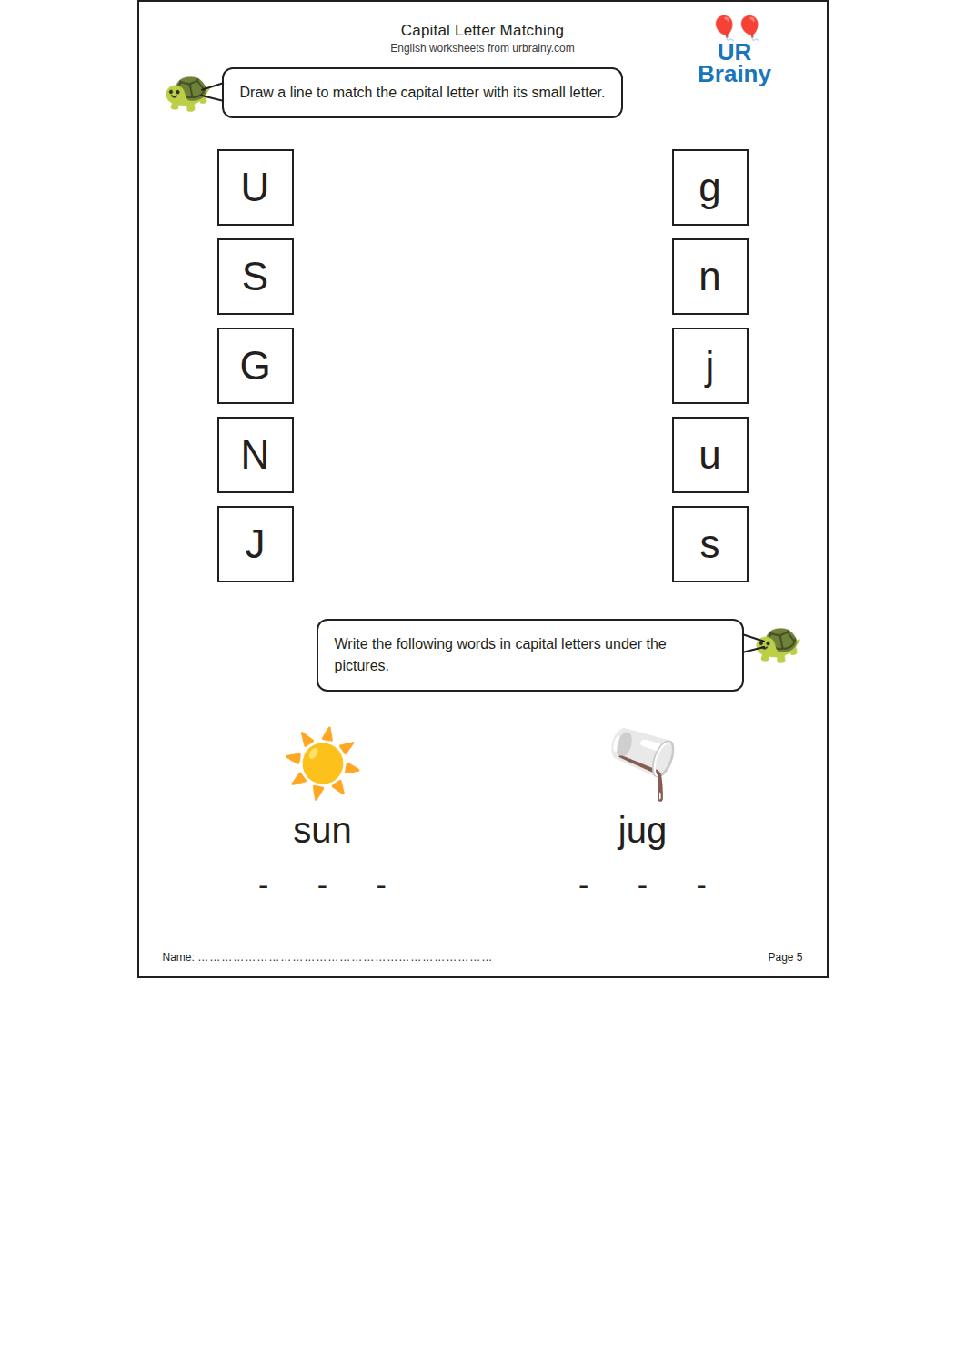Capital Letter Matching
English worksheets from urbrainy.com
🎈🎈
URBrainy
🐢
Draw a line to match the capital letter with its small letter.
U
S
G
N
J
g
n
j
u
s
Write the following words in capital letters under the pictures.
🐢
☀️
sun
- - -
🫗
jug
- - -
Name: …………………………………………………………………
Page 5